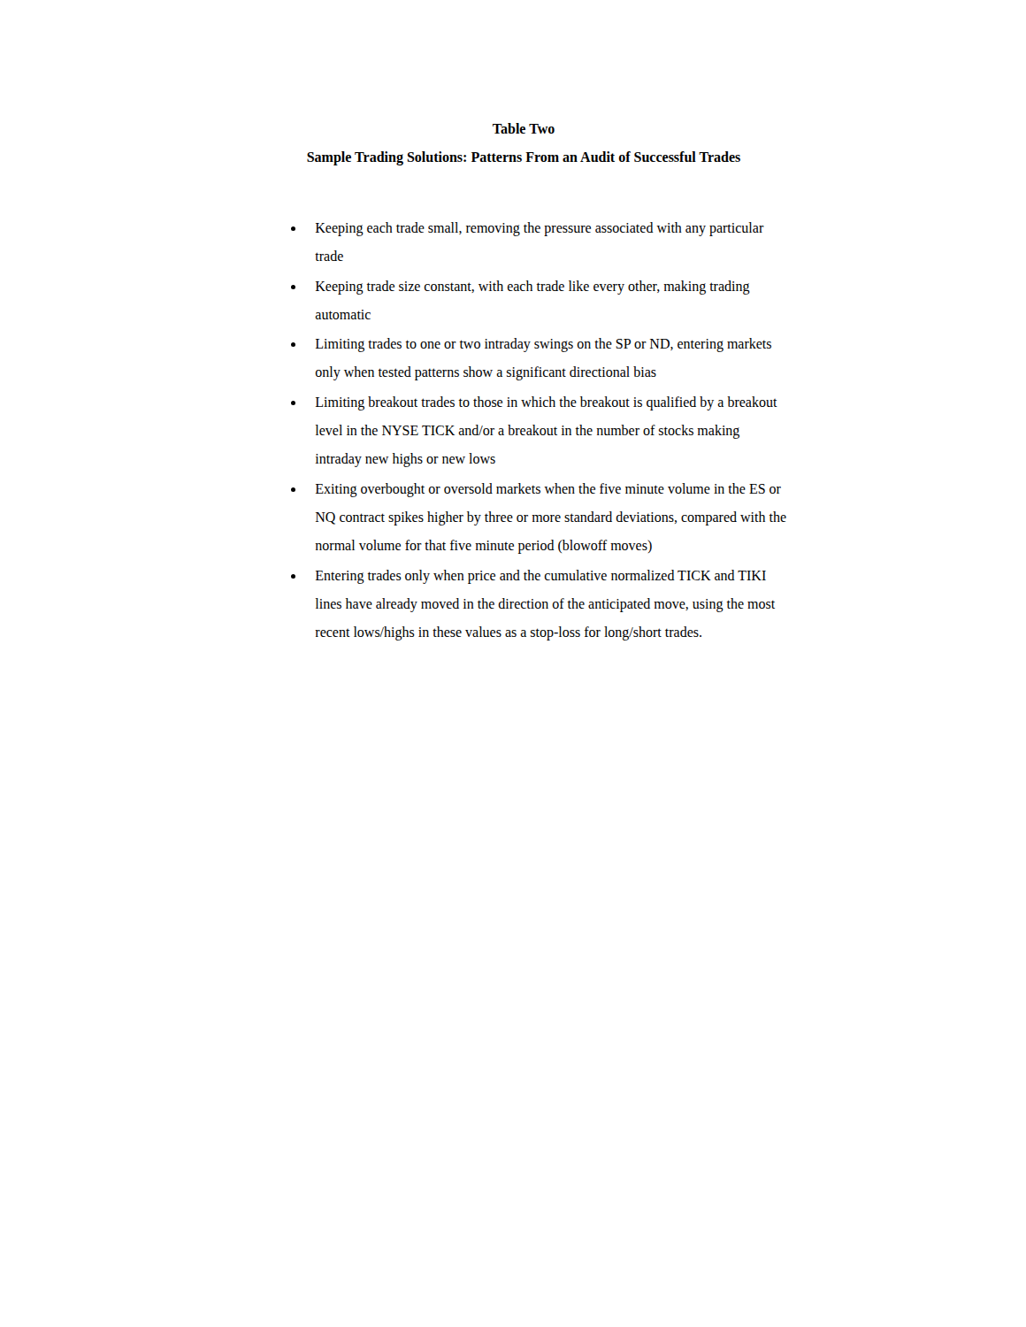Table Two
Sample Trading Solutions: Patterns From an Audit of Successful Trades
Keeping each trade small, removing the pressure associated with any particular trade
Keeping trade size constant, with each trade like every other, making trading automatic
Limiting trades to one or two intraday swings on the SP or ND, entering markets only when tested patterns show a significant directional bias
Limiting breakout trades to those in which the breakout is qualified by a breakout level in the NYSE TICK and/or a breakout in the number of stocks making intraday new highs or new lows
Exiting overbought or oversold markets when the five minute volume in the ES or NQ contract spikes higher by three or more standard deviations, compared with the normal volume for that five minute period (blowoff moves)
Entering trades only when price and the cumulative normalized TICK and TIKI lines have already moved in the direction of the anticipated move, using the most recent lows/highs in these values as a stop-loss for long/short trades.